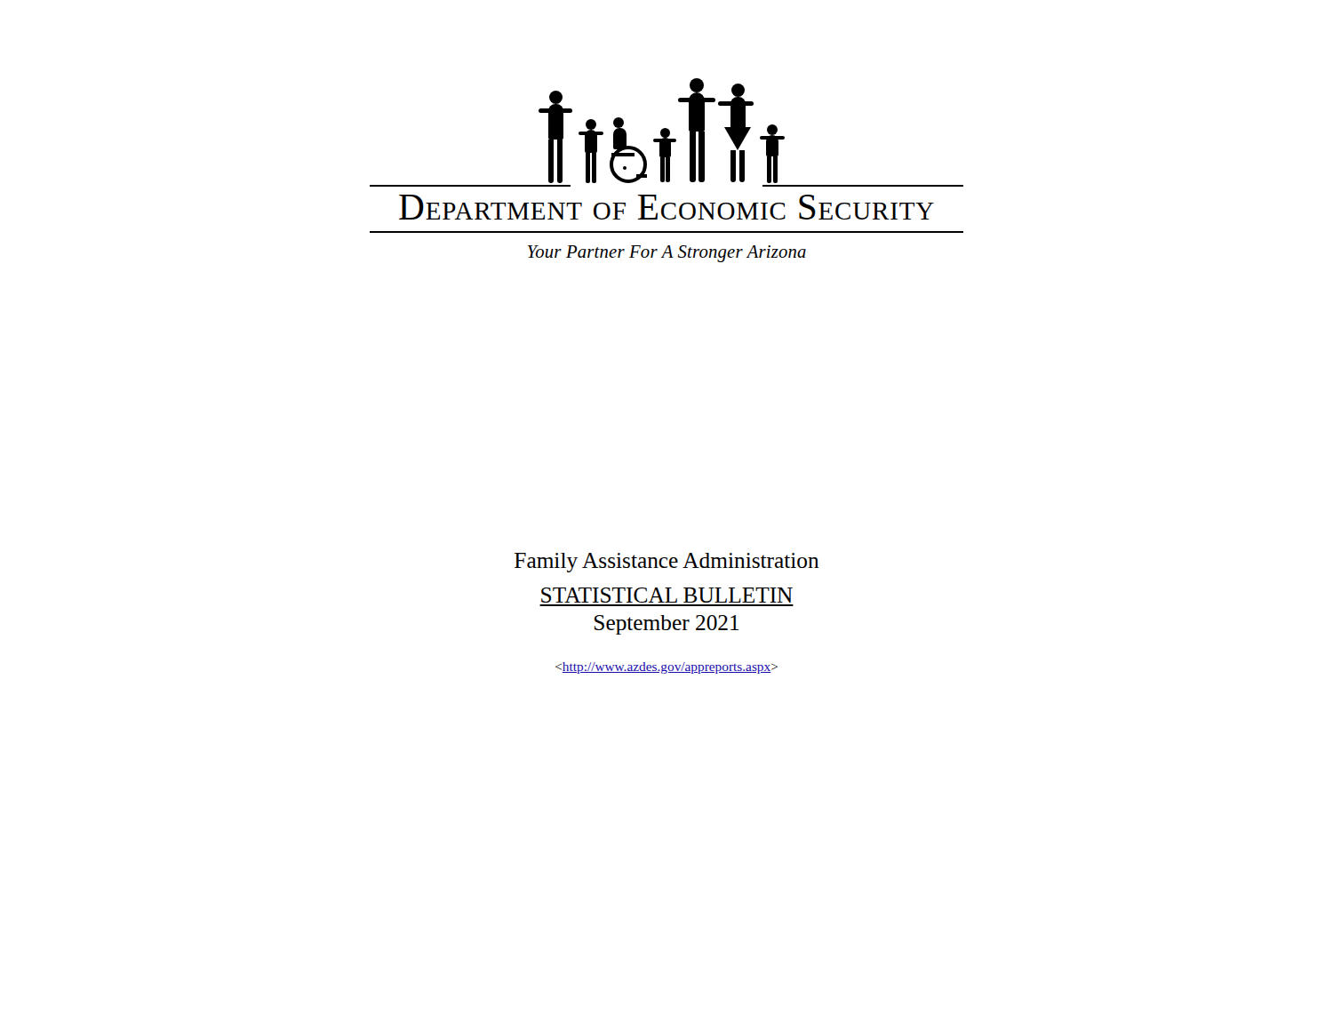Department of Economic Security
Your Partner For A Stronger Arizona
Family Assistance Administration
STATISTICAL BULLETIN
September 2021
<http://www.azdes.gov/appreports.aspx>